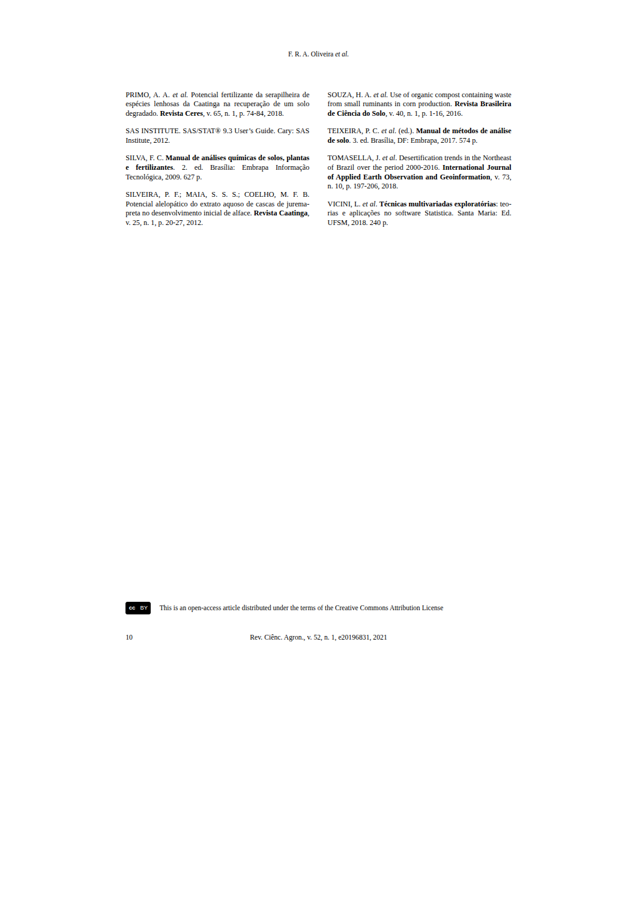F. R. A. Oliveira et al.
PRIMO, A. A. et al. Potencial fertilizante da serapilheira de espécies lenhosas da Caatinga na recuperação de um solo degradado. Revista Ceres, v. 65, n. 1, p. 74-84, 2018.
SAS INSTITUTE. SAS/STAT® 9.3 User’s Guide. Cary: SAS Institute, 2012.
SILVA, F. C. Manual de análises químicas de solos, plantas e fertilizantes. 2. ed. Brasília: Embrapa Informação Tecnológica, 2009. 627 p.
SILVEIRA, P. F.; MAIA, S. S. S.; COELHO, M. F. B. Potencial alelopático do extrato aquoso de cascas de jurema-preta no desenvolvimento inicial de alface. Revista Caatinga, v. 25, n. 1, p. 20-27, 2012.
SOUZA, H. A. et al. Use of organic compost containing waste from small ruminants in corn production. Revista Brasileira de Ciência do Solo, v. 40, n. 1, p. 1-16, 2016.
TEIXEIRA, P. C. et al. (ed.). Manual de métodos de análise de solo. 3. ed. Brasília, DF: Embrapa, 2017. 574 p.
TOMASELLA, J. et al. Desertification trends in the Northeast of Brazil over the period 2000-2016. International Journal of Applied Earth Observation and Geoinformation, v. 73, n. 10, p. 197-206, 2018.
VICINI, L. et al. Técnicas multivariadas exploratórias: teorias e aplicações no software Statistica. Santa Maria: Ed. UFSM, 2018. 240 p.
cc BY This is an open-access article distributed under the terms of the Creative Commons Attribution License
10 Rev. Ciênc. Agron., v. 52, n. 1, e20196831, 2021 10